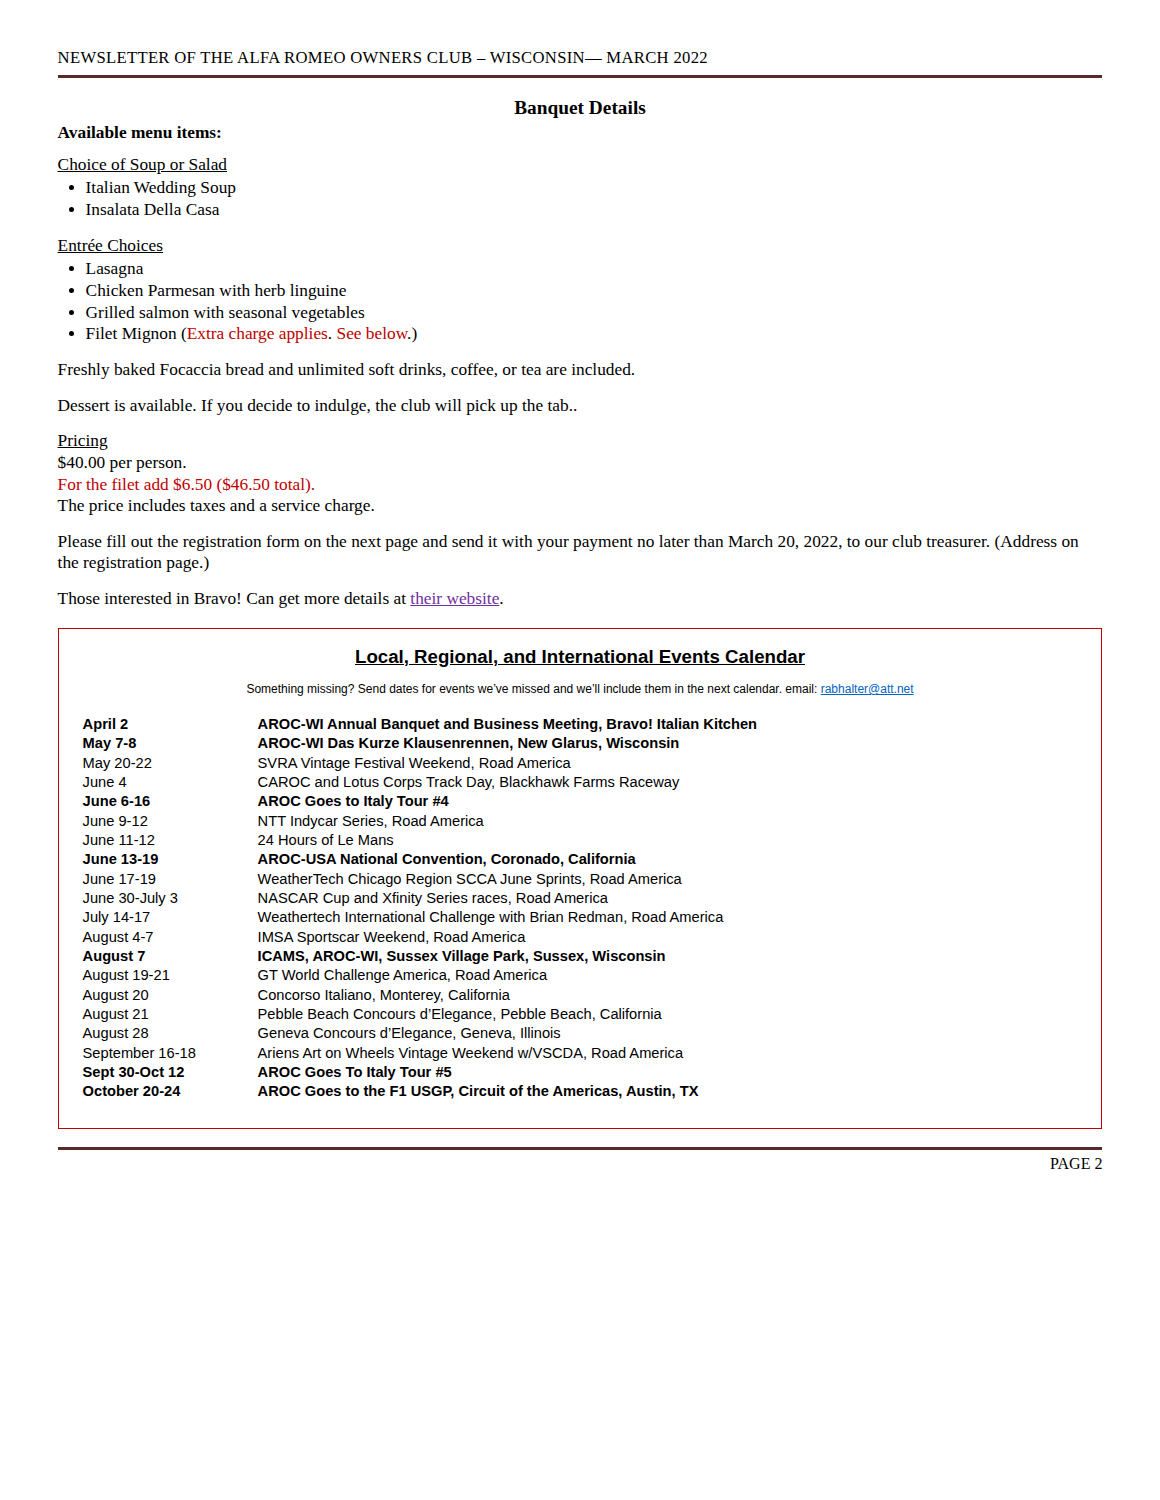NEWSLETTER OF THE ALFA ROMEO OWNERS CLUB – WISCONSIN— MARCH 2022
Banquet Details
Available menu items:
Choice of Soup or Salad
Italian Wedding Soup
Insalata Della Casa
Entrée Choices
Lasagna
Chicken Parmesan with herb linguine
Grilled salmon with seasonal vegetables
Filet Mignon (Extra charge applies. See below.)
Freshly baked Focaccia bread and unlimited soft drinks, coffee, or tea are included.
Dessert is available. If you decide to indulge, the club will pick up the tab..
Pricing
$40.00 per person.
For the filet add $6.50 ($46.50 total).
The price includes taxes and a service charge.
Please fill out the registration form on the next page and send it with your payment no later than March 20, 2022, to our club treasurer. (Address on the registration page.)
Those interested in Bravo! Can get more details at their website.
Local, Regional, and International Events Calendar
Something missing? Send dates for events we’ve missed and we’ll include them in the next calendar. email: rabhalter@att.net
| April 2 | AROC-WI Annual Banquet and Business Meeting, Bravo! Italian Kitchen |
| May 7-8 | AROC-WI Das Kurze Klausenrennen, New Glarus, Wisconsin |
| May 20-22 | SVRA Vintage Festival Weekend, Road America |
| June 4 | CAROC and Lotus Corps Track Day, Blackhawk Farms Raceway |
| June 6-16 | AROC Goes to Italy Tour #4 |
| June 9-12 | NTT Indycar Series, Road America |
| June 11-12 | 24 Hours of Le Mans |
| June 13-19 | AROC-USA National Convention, Coronado, California |
| June 17-19 | WeatherTech Chicago Region SCCA June Sprints, Road America |
| June 30-July 3 | NASCAR Cup and Xfinity Series races, Road America |
| July 14-17 | Weathertech International Challenge with Brian Redman, Road America |
| August 4-7 | IMSA Sportscar Weekend, Road America |
| August 7 | ICAMS, AROC-WI, Sussex Village Park, Sussex, Wisconsin |
| August 19-21 | GT World Challenge America, Road America |
| August 20 | Concorso Italiano, Monterey, California |
| August 21 | Pebble Beach Concours d’Elegance, Pebble Beach, California |
| August 28 | Geneva Concours d’Elegance, Geneva, Illinois |
| September 16-18 | Ariens Art on Wheels Vintage Weekend w/VSCDA, Road America |
| Sept 30-Oct 12 | AROC Goes To Italy Tour #5 |
| October 20-24 | AROC Goes to the F1 USGP, Circuit of the Americas, Austin, TX |
PAGE 2